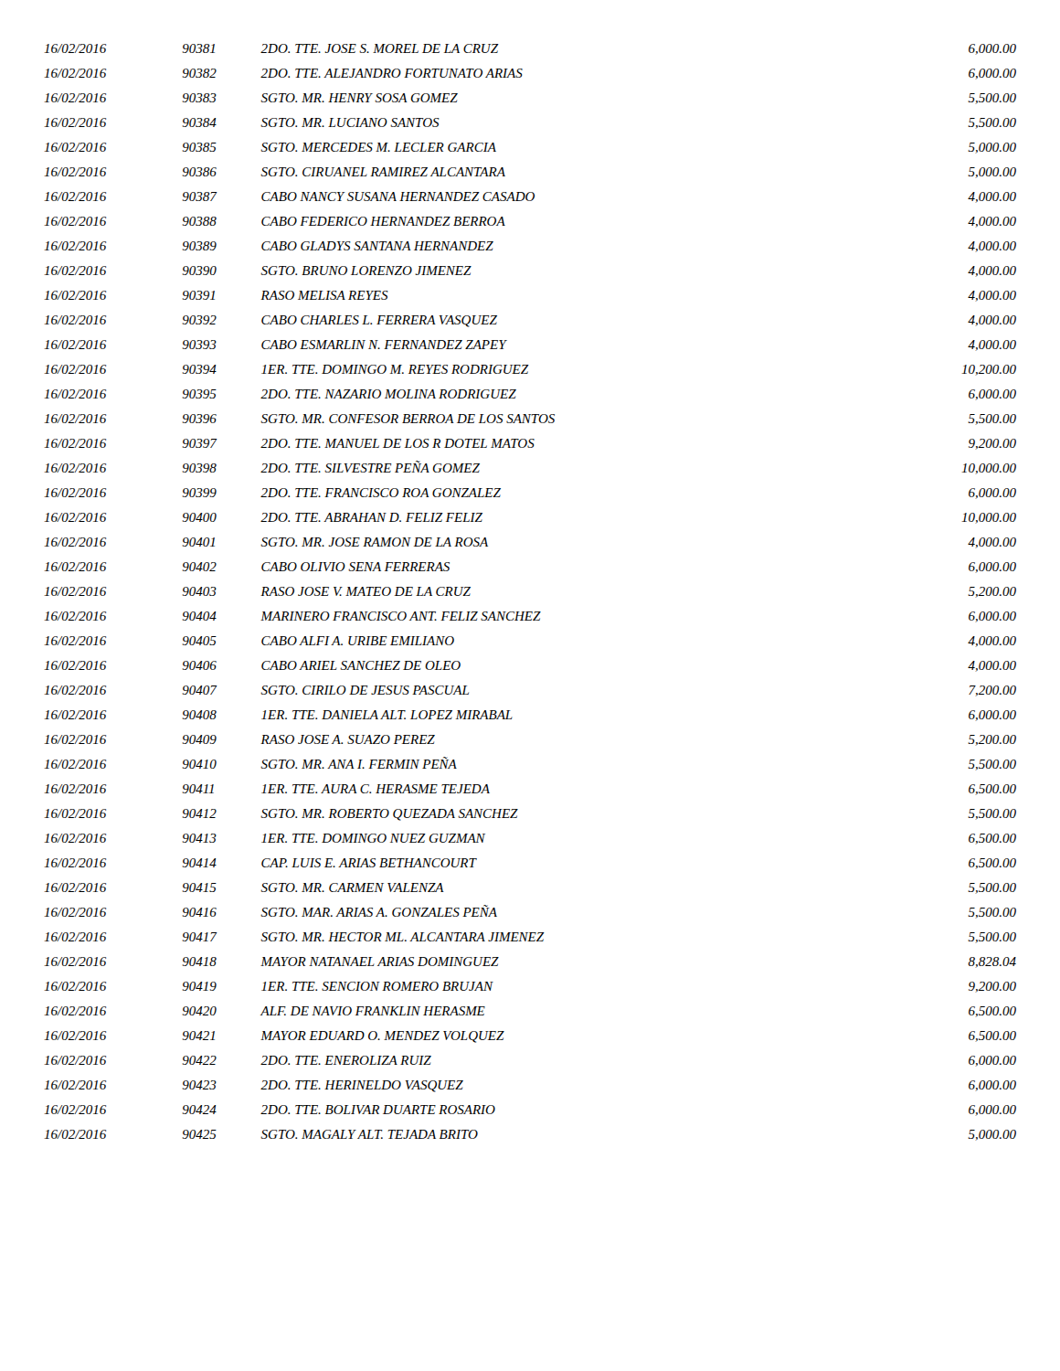| 16/02/2016 | 90381 | 2DO. TTE. JOSE S. MOREL DE LA CRUZ | 6,000.00 |
| 16/02/2016 | 90382 | 2DO. TTE. ALEJANDRO FORTUNATO ARIAS | 6,000.00 |
| 16/02/2016 | 90383 | SGTO. MR. HENRY SOSA GOMEZ | 5,500.00 |
| 16/02/2016 | 90384 | SGTO. MR. LUCIANO SANTOS | 5,500.00 |
| 16/02/2016 | 90385 | SGTO. MERCEDES M. LECLER GARCIA | 5,000.00 |
| 16/02/2016 | 90386 | SGTO. CIRUANEL RAMIREZ ALCANTARA | 5,000.00 |
| 16/02/2016 | 90387 | CABO NANCY SUSANA HERNANDEZ CASADO | 4,000.00 |
| 16/02/2016 | 90388 | CABO FEDERICO HERNANDEZ BERROA | 4,000.00 |
| 16/02/2016 | 90389 | CABO GLADYS SANTANA HERNANDEZ | 4,000.00 |
| 16/02/2016 | 90390 | SGTO. BRUNO LORENZO JIMENEZ | 4,000.00 |
| 16/02/2016 | 90391 | RASO MELISA REYES | 4,000.00 |
| 16/02/2016 | 90392 | CABO CHARLES L. FERRERA VASQUEZ | 4,000.00 |
| 16/02/2016 | 90393 | CABO ESMARLIN N. FERNANDEZ ZAPEY | 4,000.00 |
| 16/02/2016 | 90394 | 1ER. TTE. DOMINGO M. REYES RODRIGUEZ | 10,200.00 |
| 16/02/2016 | 90395 | 2DO. TTE. NAZARIO MOLINA RODRIGUEZ | 6,000.00 |
| 16/02/2016 | 90396 | SGTO. MR. CONFESOR BERROA DE LOS SANTOS | 5,500.00 |
| 16/02/2016 | 90397 | 2DO. TTE. MANUEL DE LOS R DOTEL MATOS | 9,200.00 |
| 16/02/2016 | 90398 | 2DO. TTE. SILVESTRE PEÑA GOMEZ | 10,000.00 |
| 16/02/2016 | 90399 | 2DO. TTE. FRANCISCO ROA GONZALEZ | 6,000.00 |
| 16/02/2016 | 90400 | 2DO. TTE. ABRAHAN D. FELIZ FELIZ | 10,000.00 |
| 16/02/2016 | 90401 | SGTO. MR. JOSE RAMON DE LA ROSA | 4,000.00 |
| 16/02/2016 | 90402 | CABO OLIVIO SENA FERRERAS | 6,000.00 |
| 16/02/2016 | 90403 | RASO JOSE V. MATEO DE LA CRUZ | 5,200.00 |
| 16/02/2016 | 90404 | MARINERO FRANCISCO ANT. FELIZ SANCHEZ | 6,000.00 |
| 16/02/2016 | 90405 | CABO ALFI A. URIBE EMILIANO | 4,000.00 |
| 16/02/2016 | 90406 | CABO ARIEL SANCHEZ DE OLEO | 4,000.00 |
| 16/02/2016 | 90407 | SGTO. CIRILO DE JESUS PASCUAL | 7,200.00 |
| 16/02/2016 | 90408 | 1ER. TTE. DANIELA ALT. LOPEZ MIRABAL | 6,000.00 |
| 16/02/2016 | 90409 | RASO JOSE A. SUAZO PEREZ | 5,200.00 |
| 16/02/2016 | 90410 | SGTO. MR. ANA I. FERMIN PEÑA | 5,500.00 |
| 16/02/2016 | 90411 | 1ER. TTE. AURA C. HERASME TEJEDA | 6,500.00 |
| 16/02/2016 | 90412 | SGTO. MR. ROBERTO QUEZADA SANCHEZ | 5,500.00 |
| 16/02/2016 | 90413 | 1ER. TTE. DOMINGO NUEZ GUZMAN | 6,500.00 |
| 16/02/2016 | 90414 | CAP. LUIS E. ARIAS BETHANCOURT | 6,500.00 |
| 16/02/2016 | 90415 | SGTO. MR. CARMEN VALENZA | 5,500.00 |
| 16/02/2016 | 90416 | SGTO. MAR. ARIAS A. GONZALES PEÑA | 5,500.00 |
| 16/02/2016 | 90417 | SGTO. MR. HECTOR ML. ALCANTARA JIMENEZ | 5,500.00 |
| 16/02/2016 | 90418 | MAYOR NATANAEL ARIAS DOMINGUEZ | 8,828.04 |
| 16/02/2016 | 90419 | 1ER. TTE. SENCION ROMERO BRUJAN | 9,200.00 |
| 16/02/2016 | 90420 | ALF. DE NAVIO FRANKLIN HERASME | 6,500.00 |
| 16/02/2016 | 90421 | MAYOR EDUARD O. MENDEZ VOLQUEZ | 6,500.00 |
| 16/02/2016 | 90422 | 2DO. TTE. ENEROLIZA RUIZ | 6,000.00 |
| 16/02/2016 | 90423 | 2DO. TTE. HERINELDO VASQUEZ | 6,000.00 |
| 16/02/2016 | 90424 | 2DO. TTE. BOLIVAR DUARTE ROSARIO | 6,000.00 |
| 16/02/2016 | 90425 | SGTO. MAGALY ALT. TEJADA BRITO | 5,000.00 |